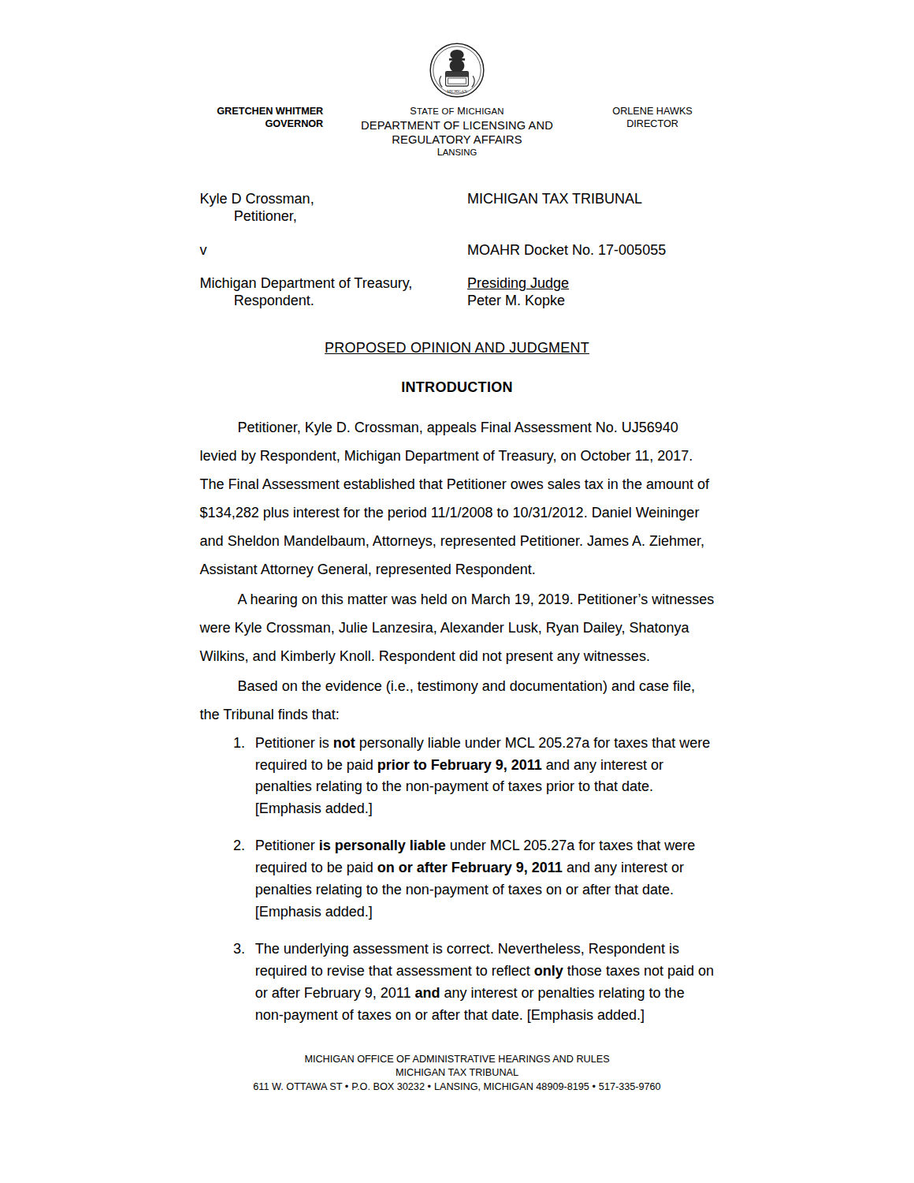MICHIGAN
| GRETCHEN WHITMER GOVERNOR | S TATE OF M ICHIGAN DEPARTMENT OF LICENSING AND REGULATORY AFFAIRS L ANSING | ORLENE HAWKS DIRECTOR |
| Kyle D Crossman, Petitioner, | MICHIGAN TAX TRIBUNAL |
| v | MOAHR Docket No. 17-005055 |
| Michigan Department of Treasury, Respondent. | Presiding Judge Peter M. Kopke |
PROPOSED OPINION AND JUDGMENT
INTRODUCTION
Petitioner, Kyle D. Crossman, appeals Final Assessment No. UJ56940 levied by Respondent, Michigan Department of Treasury, on October 11, 2017. The Final Assessment established that Petitioner owes sales tax in the amount of $134,282 plus interest for the period 11/1/2008 to 10/31/2012. Daniel Weininger and Sheldon Mandelbaum, Attorneys, represented Petitioner. James A. Ziehmer, Assistant Attorney General, represented Respondent.
A hearing on this matter was held on March 19, 2019. Petitioner’s witnesses were Kyle Crossman, Julie Lanzesira, Alexander Lusk, Ryan Dailey, Shatonya Wilkins, and Kimberly Knoll. Respondent did not present any witnesses.
Based on the evidence (i.e., testimony and documentation) and case file, the Tribunal finds that:
Petitioner is not personally liable under MCL 205.27a for taxes that were required to be paid prior to February 9, 2011 and any interest or penalties relating to the non-payment of taxes prior to that date. [Emphasis added.]
Petitioner is personally liable under MCL 205.27a for taxes that were required to be paid on or after February 9, 2011 and any interest or penalties relating to the non-payment of taxes on or after that date. [Emphasis added.]
The underlying assessment is correct. Nevertheless, Respondent is required to revise that assessment to reflect only those taxes not paid on or after February 9, 2011 and any interest or penalties relating to the non-payment of taxes on or after that date. [Emphasis added.]
MICHIGAN OFFICE OF ADMINISTRATIVE HEARINGS AND RULES
MICHIGAN TAX TRIBUNAL
611 W. OTTAWA ST • P.O. BOX 30232 • LANSING, MICHIGAN 48909-8195 • 517-335-9760